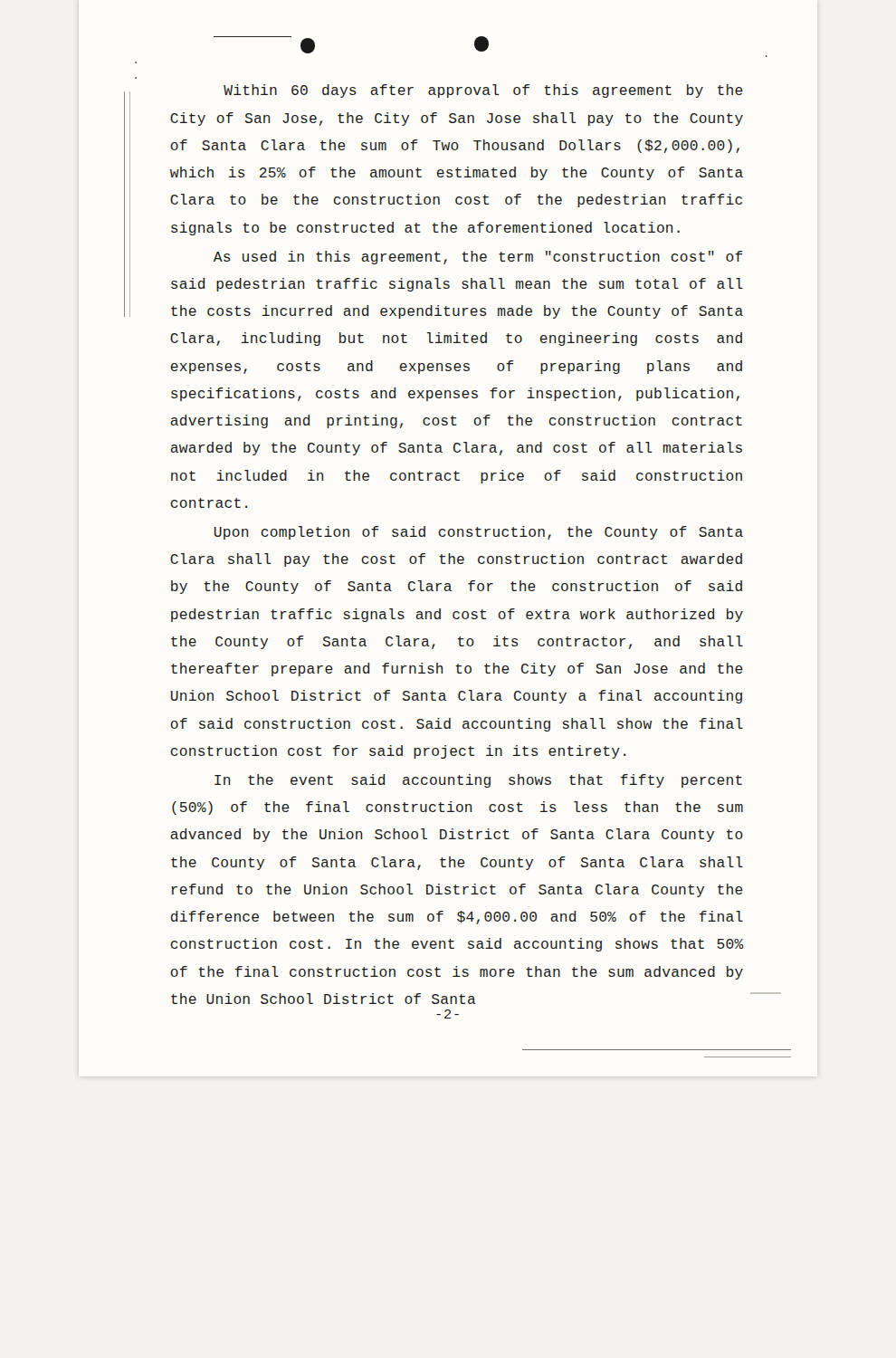.
.
.
Within 60 days after approval of this agreement by the City of San Jose, the City of San Jose shall pay to the County of Santa Clara the sum of Two Thousand Dollars ($2,000.00), which is 25% of the amount estimated by the County of Santa Clara to be the construction cost of the pedestrian traffic signals to be constructed at the aforementioned location.
As used in this agreement, the term "construction cost" of said pedestrian traffic signals shall mean the sum total of all the costs incurred and expenditures made by the County of Santa Clara, including but not limited to engineering costs and expenses, costs and expenses of preparing plans and specifications, costs and expenses for inspection, publication, advertising and printing, cost of the construction contract awarded by the County of Santa Clara, and cost of all materials not included in the contract price of said construction contract.
Upon completion of said construction, the County of Santa Clara shall pay the cost of the construction contract awarded by the County of Santa Clara for the construction of said pedestrian traffic signals and cost of extra work authorized by the County of Santa Clara, to its contractor, and shall thereafter prepare and furnish to the City of San Jose and the Union School District of Santa Clara County a final accounting of said construction cost. Said accounting shall show the final construction cost for said project in its entirety.
In the event said accounting shows that fifty percent (50%) of the final construction cost is less than the sum advanced by the Union School District of Santa Clara County to the County of Santa Clara, the County of Santa Clara shall refund to the Union School District of Santa Clara County the difference between the sum of $4,000.00 and 50% of the final construction cost. In the event said accounting shows that 50% of the final construction cost is more than the sum advanced by the Union School District of Santa
-2-